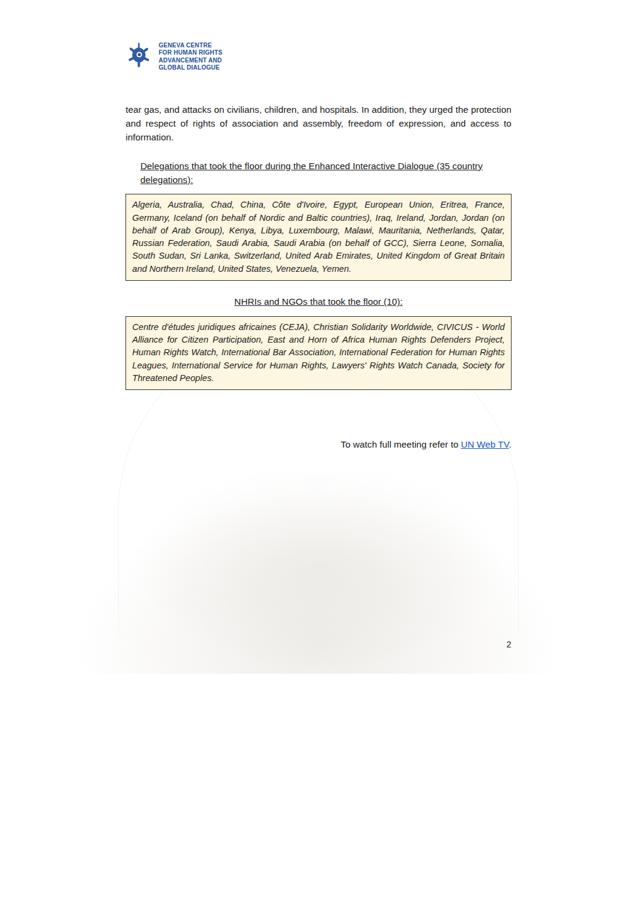Geneva Centre
for Human Rights
Advancement and
Global Dialogue
tear gas, and attacks on civilians, children, and hospitals. In addition, they urged the protection and respect of rights of association and assembly, freedom of expression, and access to information.
Delegations that took the floor during the Enhanced Interactive Dialogue (35 country delegations):
Algeria, Australia, Chad, China, Côte d'Ivoire, Egypt, European Union, Eritrea, France, Germany, Iceland (on behalf of Nordic and Baltic countries), Iraq, Ireland, Jordan, Jordan (on behalf of Arab Group), Kenya, Libya, Luxembourg, Malawi, Mauritania, Netherlands, Qatar, Russian Federation, Saudi Arabia, Saudi Arabia (on behalf of GCC), Sierra Leone, Somalia, South Sudan, Sri Lanka, Switzerland, United Arab Emirates, United Kingdom of Great Britain and Northern Ireland, United States, Venezuela, Yemen.
NHRIs and NGOs that took the floor (10):
Centre d'études juridiques africaines (CEJA), Christian Solidarity Worldwide, CIVICUS - World Alliance for Citizen Participation, East and Horn of Africa Human Rights Defenders Project, Human Rights Watch, International Bar Association, International Federation for Human Rights Leagues, International Service for Human Rights, Lawyers' Rights Watch Canada, Society for Threatened Peoples.
To watch full meeting refer to UN Web TV.
2